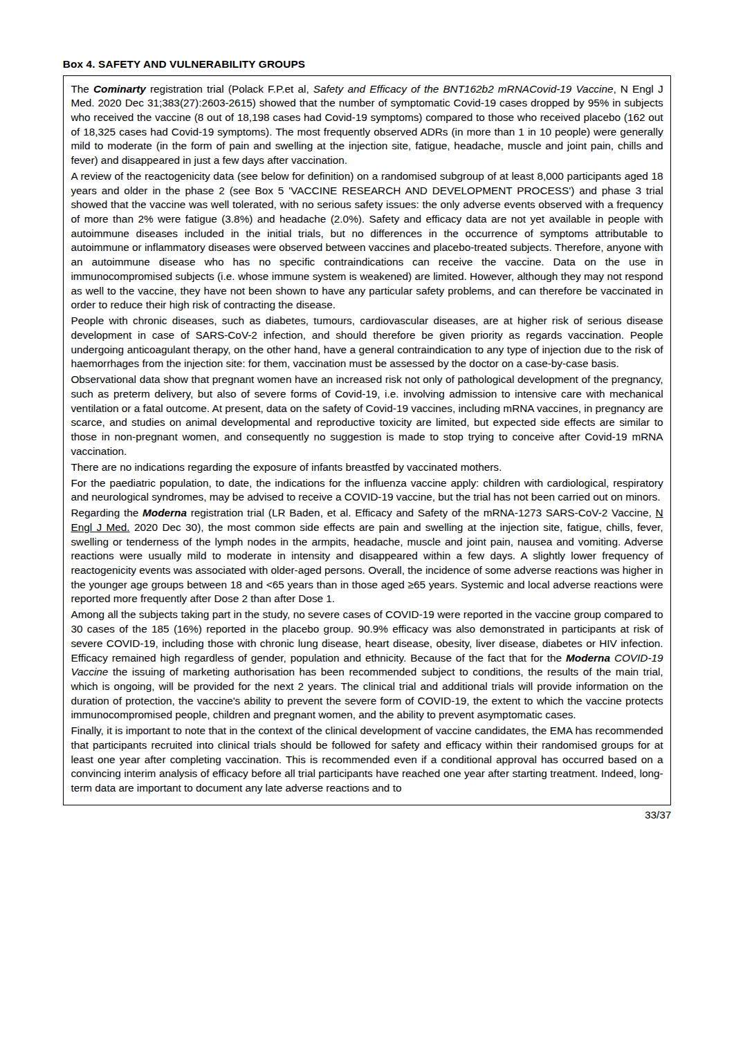Box 4. SAFETY AND VULNERABILITY GROUPS
The Cominarty registration trial (Polack F.P.et al, Safety and Efficacy of the BNT162b2 mRNACovid-19 Vaccine, N Engl J Med. 2020 Dec 31;383(27):2603-2615) showed that the number of symptomatic Covid-19 cases dropped by 95% in subjects who received the vaccine (8 out of 18,198 cases had Covid-19 symptoms) compared to those who received placebo (162 out of 18,325 cases had Covid-19 symptoms). The most frequently observed ADRs (in more than 1 in 10 people) were generally mild to moderate (in the form of pain and swelling at the injection site, fatigue, headache, muscle and joint pain, chills and fever) and disappeared in just a few days after vaccination.
A review of the reactogenicity data (see below for definition) on a randomised subgroup of at least 8,000 participants aged 18 years and older in the phase 2 (see Box 5 'VACCINE RESEARCH AND DEVELOPMENT PROCESS') and phase 3 trial showed that the vaccine was well tolerated, with no serious safety issues: the only adverse events observed with a frequency of more than 2% were fatigue (3.8%) and headache (2.0%). Safety and efficacy data are not yet available in people with autoimmune diseases included in the initial trials, but no differences in the occurrence of symptoms attributable to autoimmune or inflammatory diseases were observed between vaccines and placebo-treated subjects. Therefore, anyone with an autoimmune disease who has no specific contraindications can receive the vaccine. Data on the use in immunocompromised subjects (i.e. whose immune system is weakened) are limited. However, although they may not respond as well to the vaccine, they have not been shown to have any particular safety problems, and can therefore be vaccinated in order to reduce their high risk of contracting the disease.
People with chronic diseases, such as diabetes, tumours, cardiovascular diseases, are at higher risk of serious disease development in case of SARS-CoV-2 infection, and should therefore be given priority as regards vaccination. People undergoing anticoagulant therapy, on the other hand, have a general contraindication to any type of injection due to the risk of haemorrhages from the injection site: for them, vaccination must be assessed by the doctor on a case-by-case basis.
Observational data show that pregnant women have an increased risk not only of pathological development of the pregnancy, such as preterm delivery, but also of severe forms of Covid-19, i.e. involving admission to intensive care with mechanical ventilation or a fatal outcome. At present, data on the safety of Covid-19 vaccines, including mRNA vaccines, in pregnancy are scarce, and studies on animal developmental and reproductive toxicity are limited, but expected side effects are similar to those in non-pregnant women, and consequently no suggestion is made to stop trying to conceive after Covid-19 mRNA vaccination.
There are no indications regarding the exposure of infants breastfed by vaccinated mothers.
For the paediatric population, to date, the indications for the influenza vaccine apply: children with cardiological, respiratory and neurological syndromes, may be advised to receive a COVID-19 vaccine, but the trial has not been carried out on minors.
Regarding the Moderna registration trial (LR Baden, et al. Efficacy and Safety of the mRNA-1273 SARS-CoV-2 Vaccine, N Engl J Med. 2020 Dec 30), the most common side effects are pain and swelling at the injection site, fatigue, chills, fever, swelling or tenderness of the lymph nodes in the armpits, headache, muscle and joint pain, nausea and vomiting. Adverse reactions were usually mild to moderate in intensity and disappeared within a few days. A slightly lower frequency of reactogenicity events was associated with older-aged persons. Overall, the incidence of some adverse reactions was higher in the younger age groups between 18 and <65 years than in those aged ≥65 years. Systemic and local adverse reactions were reported more frequently after Dose 2 than after Dose 1.
Among all the subjects taking part in the study, no severe cases of COVID-19 were reported in the vaccine group compared to 30 cases of the 185 (16%) reported in the placebo group. 90.9% efficacy was also demonstrated in participants at risk of severe COVID-19, including those with chronic lung disease, heart disease, obesity, liver disease, diabetes or HIV infection. Efficacy remained high regardless of gender, population and ethnicity. Because of the fact that for the Moderna COVID-19 Vaccine the issuing of marketing authorisation has been recommended subject to conditions, the results of the main trial, which is ongoing, will be provided for the next 2 years. The clinical trial and additional trials will provide information on the duration of protection, the vaccine's ability to prevent the severe form of COVID-19, the extent to which the vaccine protects immunocompromised people, children and pregnant women, and the ability to prevent asymptomatic cases.
Finally, it is important to note that in the context of the clinical development of vaccine candidates, the EMA has recommended that participants recruited into clinical trials should be followed for safety and efficacy within their randomised groups for at least one year after completing vaccination. This is recommended even if a conditional approval has occurred based on a convincing interim analysis of efficacy before all trial participants have reached one year after starting treatment. Indeed, long-term data are important to document any late adverse reactions and to
33/37